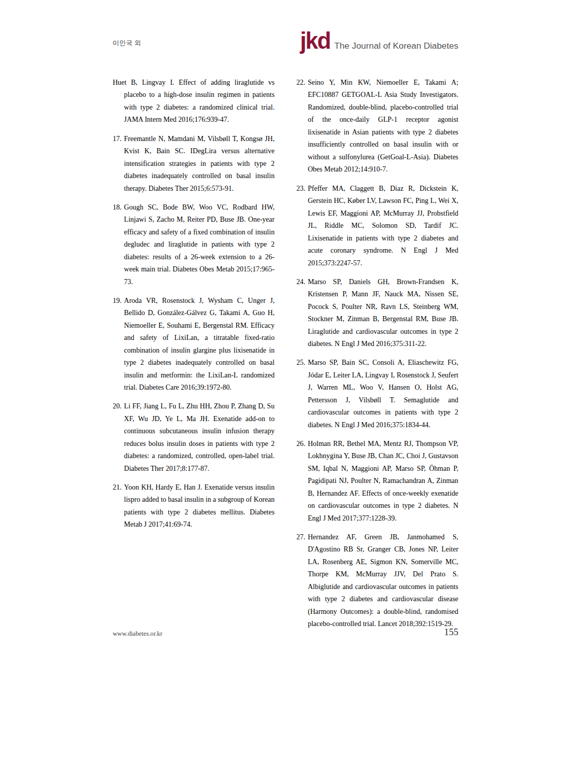이인국 외
jkd The Journal of Korean Diabetes
Huet B, Lingvay I. Effect of adding liraglutide vs placebo to a high-dose insulin regimen in patients with type 2 diabetes: a randomized clinical trial. JAMA Intern Med 2016;176:939-47.
17. Freemantle N, Mamdani M, Vilsbøll T, Kongsø JH, Kvist K, Bain SC. IDegLira versus alternative intensification strategies in patients with type 2 diabetes inadequately controlled on basal insulin therapy. Diabetes Ther 2015;6:573-91.
18. Gough SC, Bode BW, Woo VC, Rodbard HW, Linjawi S, Zacho M, Reiter PD, Buse JB. One-year efficacy and safety of a fixed combination of insulin degludec and liraglutide in patients with type 2 diabetes: results of a 26-week extension to a 26-week main trial. Diabetes Obes Metab 2015;17:965-73.
19. Aroda VR, Rosenstock J, Wysham C, Unger J, Bellido D, González-Gálvez G, Takami A, Guo H, Niemoeller E, Souhami E, Bergenstal RM. Efficacy and safety of LixiLan, a titratable fixed-ratio combination of insulin glargine plus lixisenatide in type 2 diabetes inadequately controlled on basal insulin and metformin: the LixiLan-L randomized trial. Diabetes Care 2016;39:1972-80.
20. Li FF, Jiang L, Fu L, Zhu HH, Zhou P, Zhang D, Su XF, Wu JD, Ye L, Ma JH. Exenatide add-on to continuous subcutaneous insulin infusion therapy reduces bolus insulin doses in patients with type 2 diabetes: a randomized, controlled, open-label trial. Diabetes Ther 2017;8:177-87.
21. Yoon KH, Hardy E, Han J. Exenatide versus insulin lispro added to basal insulin in a subgroup of Korean patients with type 2 diabetes mellitus. Diabetes Metab J 2017;41:69-74.
22. Seino Y, Min KW, Niemoeller E, Takami A; EFC10887 GETGOAL-L Asia Study Investigators. Randomized, double-blind, placebo-controlled trial of the once-daily GLP-1 receptor agonist lixisenatide in Asian patients with type 2 diabetes insufficiently controlled on basal insulin with or without a sulfonylurea (GetGoal-L-Asia). Diabetes Obes Metab 2012;14:910-7.
23. Pfeffer MA, Claggett B, Diaz R, Dickstein K, Gerstein HC, Køber LV, Lawson FC, Ping L, Wei X, Lewis EF, Maggioni AP, McMurray JJ, Probstfield JL, Riddle MC, Solomon SD, Tardif JC. Lixisenatide in patients with type 2 diabetes and acute coronary syndrome. N Engl J Med 2015;373:2247-57.
24. Marso SP, Daniels GH, Brown-Frandsen K, Kristensen P, Mann JF, Nauck MA, Nissen SE, Pocock S, Poulter NR, Ravn LS, Steinberg WM, Stockner M, Zinman B, Bergenstal RM, Buse JB. Liraglutide and cardiovascular outcomes in type 2 diabetes. N Engl J Med 2016;375:311-22.
25. Marso SP, Bain SC, Consoli A, Eliaschewitz FG, Jódar E, Leiter LA, Lingvay I, Rosenstock J, Seufert J, Warren ML, Woo V, Hansen O, Holst AG, Pettersson J, Vilsbøll T. Semaglutide and cardiovascular outcomes in patients with type 2 diabetes. N Engl J Med 2016;375:1834-44.
26. Holman RR, Bethel MA, Mentz RJ, Thompson VP, Lokhnygina Y, Buse JB, Chan JC, Choi J, Gustavson SM, Iqbal N, Maggioni AP, Marso SP, Öhman P, Pagidipati NJ, Poulter N, Ramachandran A, Zinman B, Hernandez AF. Effects of once-weekly exenatide on cardiovascular outcomes in type 2 diabetes. N Engl J Med 2017;377:1228-39.
27. Hernandez AF, Green JB, Janmohamed S, D'Agostino RB Sr, Granger CB, Jones NP, Leiter LA, Rosenberg AE, Sigmon KN, Somerville MC, Thorpe KM, McMurray JJV, Del Prato S. Albiglutide and cardiovascular outcomes in patients with type 2 diabetes and cardiovascular disease (Harmony Outcomes): a double-blind, randomised placebo-controlled trial. Lancet 2018;392:1519-29.
www.diabetes.or.kr 155